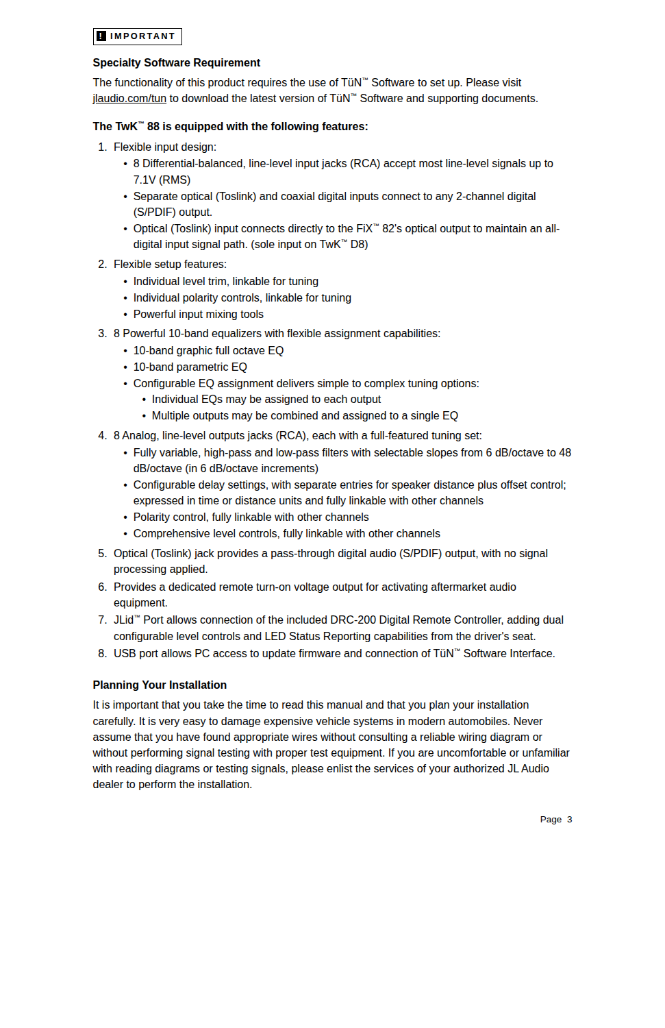!IMPORTANT
Specialty Software Requirement
The functionality of this product requires the use of TüN™ Software to set up. Please visit jlaudio.com/tun to download the latest version of TüN™ Software and supporting documents.
The TwK™ 88 is equipped with the following features:
Flexible input design:
8 Differential-balanced, line-level input jacks (RCA) accept most line-level signals up to 7.1V (RMS)
Separate optical (Toslink) and coaxial digital inputs connect to any 2-channel digital (S/PDIF) output.
Optical (Toslink) input connects directly to the FiX™ 82's optical output to maintain an all-digital input signal path. (sole input on TwK™ D8)
Flexible setup features:
Individual level trim, linkable for tuning
Individual polarity controls, linkable for tuning
Powerful input mixing tools
8 Powerful 10-band equalizers with flexible assignment capabilities:
10-band graphic full octave EQ
10-band parametric EQ
Configurable EQ assignment delivers simple to complex tuning options:
Individual EQs may be assigned to each output
Multiple outputs may be combined and assigned to a single EQ
8 Analog, line-level outputs jacks (RCA), each with a full-featured tuning set:
Fully variable, high-pass and low-pass filters with selectable slopes from 6 dB/octave to 48 dB/octave (in 6 dB/octave increments)
Configurable delay settings, with separate entries for speaker distance plus offset control; expressed in time or distance units and fully linkable with other channels
Polarity control, fully linkable with other channels
Comprehensive level controls, fully linkable with other channels
Optical (Toslink) jack provides a pass-through digital audio (S/PDIF) output, with no signal processing applied.
Provides a dedicated remote turn-on voltage output for activating aftermarket audio equipment.
JLid™ Port allows connection of the included DRC-200 Digital Remote Controller, adding dual configurable level controls and LED Status Reporting capabilities from the driver's seat.
USB port allows PC access to update firmware and connection of TüN™ Software Interface.
Planning Your Installation
It is important that you take the time to read this manual and that you plan your installation carefully. It is very easy to damage expensive vehicle systems in modern automobiles. Never assume that you have found appropriate wires without consulting a reliable wiring diagram or without performing signal testing with proper test equipment. If you are uncomfortable or unfamiliar with reading diagrams or testing signals, please enlist the services of your authorized JL Audio dealer to perform the installation.
Page 3